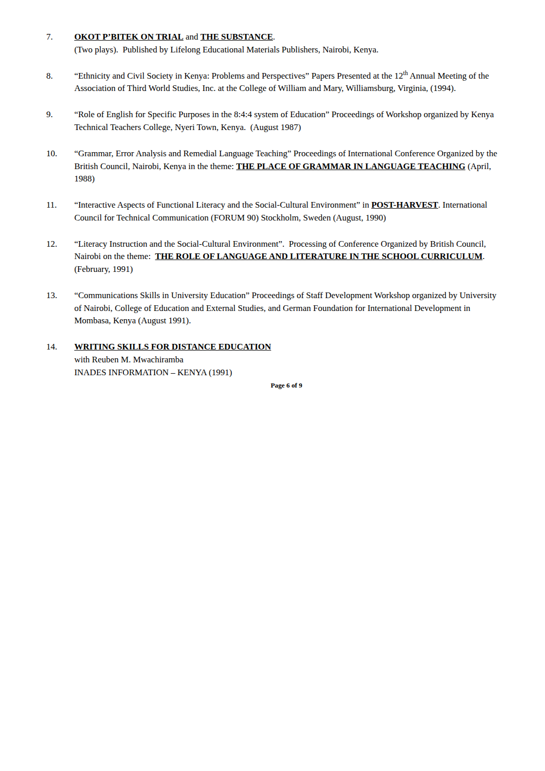7. OKOT P’BITEK ON TRIAL and THE SUBSTANCE.
(Two plays). Published by Lifelong Educational Materials Publishers, Nairobi, Kenya.
8. “Ethnicity and Civil Society in Kenya: Problems and Perspectives” Papers Presented at the 12th Annual Meeting of the Association of Third World Studies, Inc. at the College of William and Mary, Williamsburg, Virginia, (1994).
9. “Role of English for Specific Purposes in the 8:4:4 system of Education” Proceedings of Workshop organized by Kenya Technical Teachers College, Nyeri Town, Kenya. (August 1987)
10. “Grammar, Error Analysis and Remedial Language Teaching” Proceedings of International Conference Organized by the British Council, Nairobi, Kenya in the theme: THE PLACE OF GRAMMAR IN LANGUAGE TEACHING (April, 1988)
11. “Interactive Aspects of Functional Literacy and the Social-Cultural Environment” in POST-HARVEST. International Council for Technical Communication (FORUM 90) Stockholm, Sweden (August, 1990)
12. “Literacy Instruction and the Social-Cultural Environment”. Processing of Conference Organized by British Council, Nairobi on the theme: THE ROLE OF LANGUAGE AND LITERATURE IN THE SCHOOL CURRICULUM. (February, 1991)
13. “Communications Skills in University Education” Proceedings of Staff Development Workshop organized by University of Nairobi, College of Education and External Studies, and German Foundation for International Development in Mombasa, Kenya (August 1991).
14. WRITING SKILLS FOR DISTANCE EDUCATION
with Reuben M. Mwachiramba
INADES INFORMATION – KENYA (1991)
Page 6 of 9